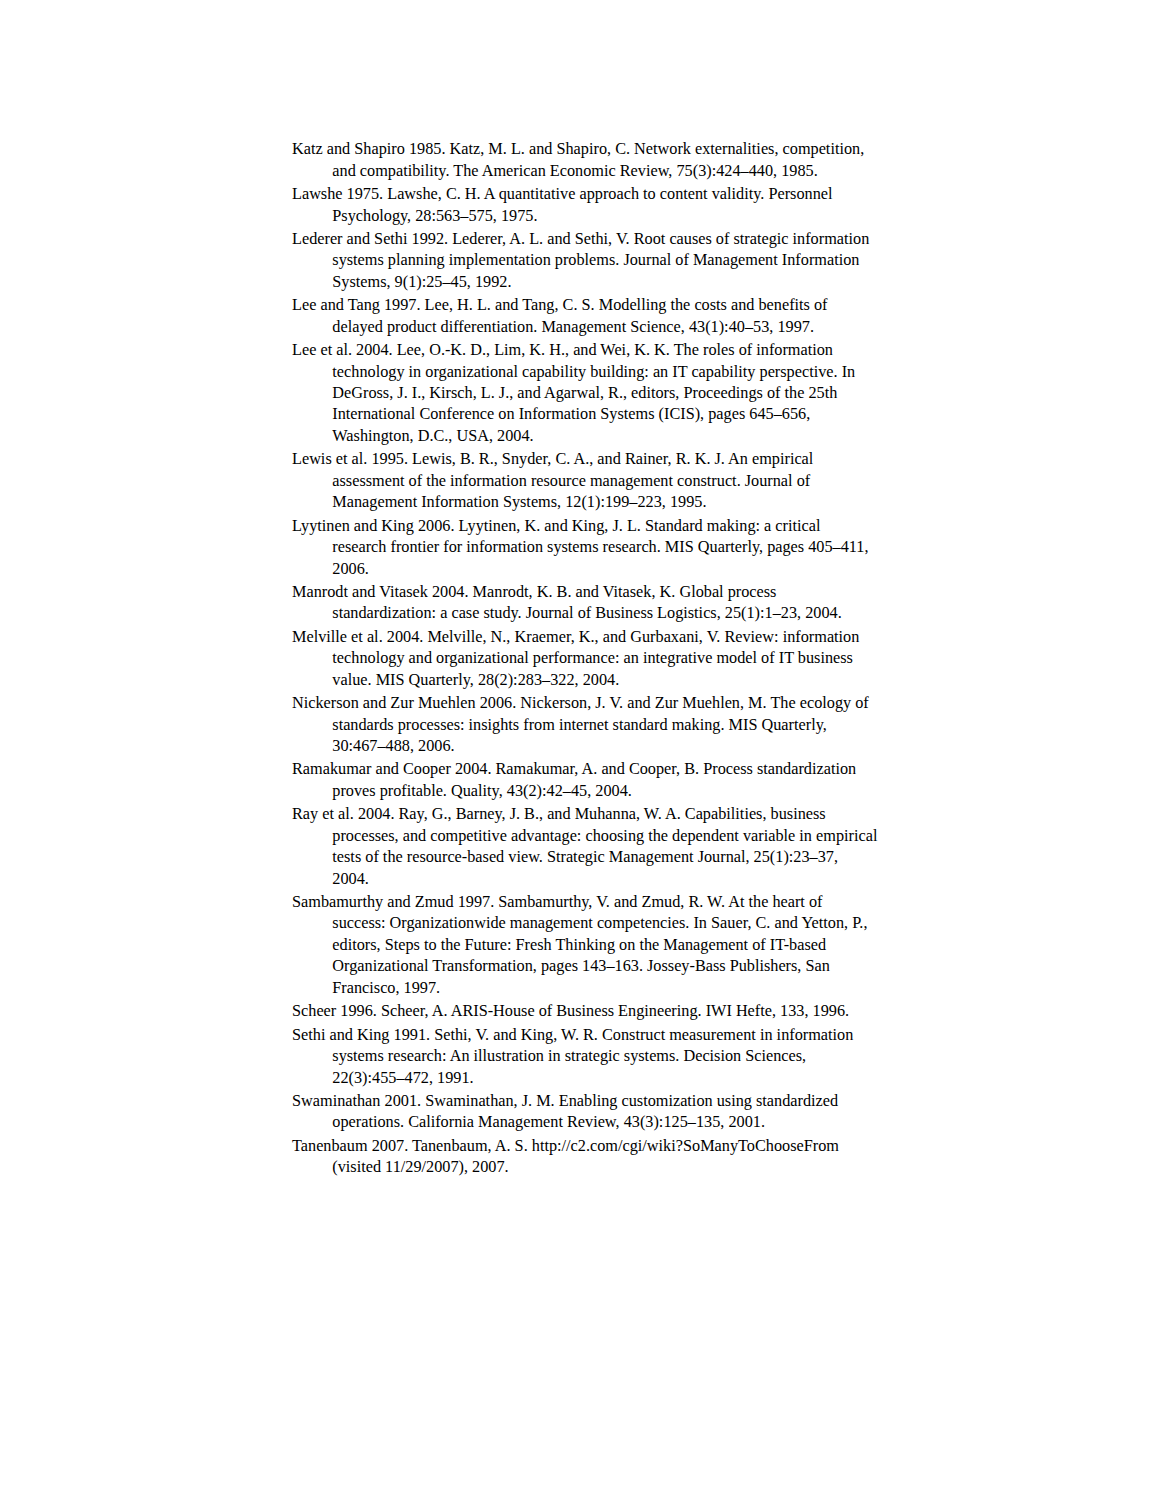Katz and Shapiro 1985. Katz, M. L. and Shapiro, C. Network externalities, competition, and compatibility. The American Economic Review, 75(3):424–440, 1985.
Lawshe 1975. Lawshe, C. H. A quantitative approach to content validity. Personnel Psychology, 28:563–575, 1975.
Lederer and Sethi 1992. Lederer, A. L. and Sethi, V. Root causes of strategic information systems planning implementation problems. Journal of Management Information Systems, 9(1):25–45, 1992.
Lee and Tang 1997. Lee, H. L. and Tang, C. S. Modelling the costs and benefits of delayed product differentiation. Management Science, 43(1):40–53, 1997.
Lee et al. 2004. Lee, O.-K. D., Lim, K. H., and Wei, K. K. The roles of information technology in organizational capability building: an IT capability perspective. In DeGross, J. I., Kirsch, L. J., and Agarwal, R., editors, Proceedings of the 25th International Conference on Information Systems (ICIS), pages 645–656, Washington, D.C., USA, 2004.
Lewis et al. 1995. Lewis, B. R., Snyder, C. A., and Rainer, R. K. J. An empirical assessment of the information resource management construct. Journal of Management Information Systems, 12(1):199–223, 1995.
Lyytinen and King 2006. Lyytinen, K. and King, J. L. Standard making: a critical research frontier for information systems research. MIS Quarterly, pages 405–411, 2006.
Manrodt and Vitasek 2004. Manrodt, K. B. and Vitasek, K. Global process standardization: a case study. Journal of Business Logistics, 25(1):1–23, 2004.
Melville et al. 2004. Melville, N., Kraemer, K., and Gurbaxani, V. Review: information technology and organizational performance: an integrative model of IT business value. MIS Quarterly, 28(2):283–322, 2004.
Nickerson and Zur Muehlen 2006. Nickerson, J. V. and Zur Muehlen, M. The ecology of standards processes: insights from internet standard making. MIS Quarterly, 30:467–488, 2006.
Ramakumar and Cooper 2004. Ramakumar, A. and Cooper, B. Process standardization proves profitable. Quality, 43(2):42–45, 2004.
Ray et al. 2004. Ray, G., Barney, J. B., and Muhanna, W. A. Capabilities, business processes, and competitive advantage: choosing the dependent variable in empirical tests of the resource-based view. Strategic Management Journal, 25(1):23–37, 2004.
Sambamurthy and Zmud 1997. Sambamurthy, V. and Zmud, R. W. At the heart of success: Organizationwide management competencies. In Sauer, C. and Yetton, P., editors, Steps to the Future: Fresh Thinking on the Management of IT-based Organizational Transformation, pages 143–163. Jossey-Bass Publishers, San Francisco, 1997.
Scheer 1996. Scheer, A. ARIS-House of Business Engineering. IWI Hefte, 133, 1996.
Sethi and King 1991. Sethi, V. and King, W. R. Construct measurement in information systems research: An illustration in strategic systems. Decision Sciences, 22(3):455–472, 1991.
Swaminathan 2001. Swaminathan, J. M. Enabling customization using standardized operations. California Management Review, 43(3):125–135, 2001.
Tanenbaum 2007. Tanenbaum, A. S. http://c2.com/cgi/wiki?SoManyToChooseFrom (visited 11/29/2007), 2007.